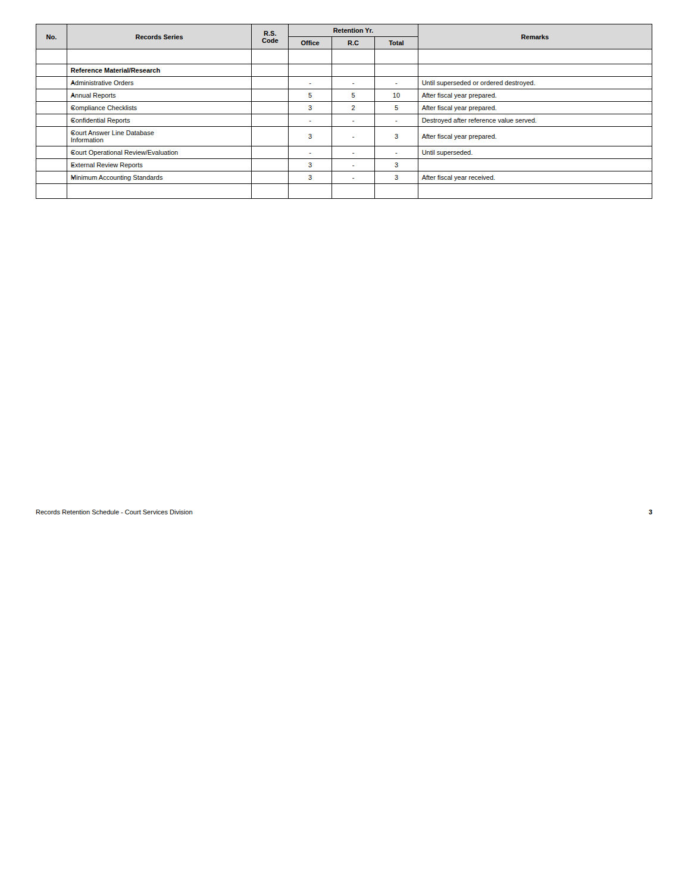| No. | Records Series | R.S. Code | Retention Yr. | Remarks |
| --- | --- | --- | --- | --- |
| Office | R.C | Total |
| | Reference Material/Research | | | | | |
| | Administrative Orders | | - | - | - | Until superseded or ordered destroyed. |
| | Annual Reports | | 5 | 5 | 10 | After fiscal year prepared. |
| | Compliance Checklists | | 3 | 2 | 5 | After fiscal year prepared. |
| | Confidential Reports | | - | - | - | Destroyed after reference value served. |
| | Court Answer Line Database Information | | 3 | - | 3 | After fiscal year prepared. |
| | Court Operational Review/Evaluation | | - | - | - | Until superseded. |
| | External Review Reports | | 3 | - | 3 | |
| | Minimum Accounting Standards | | 3 | - | 3 | After fiscal year received. |
Records Retention Schedule - Court Services Division 3